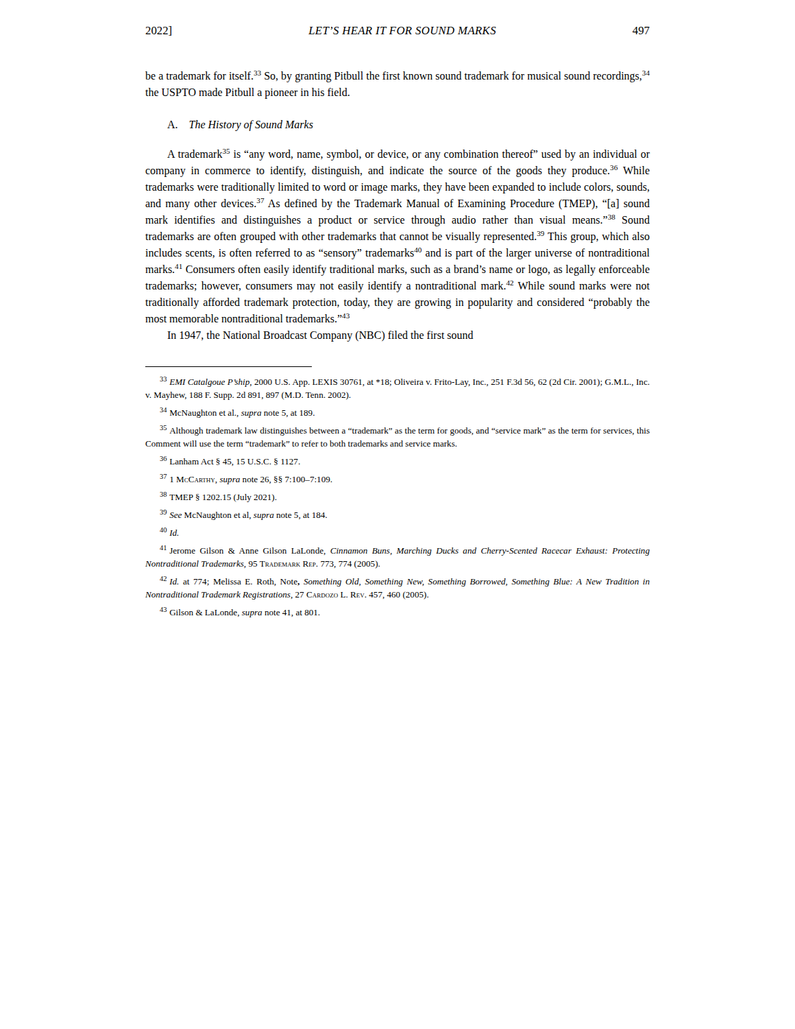2022] Let’s Hear It for Sound Marks 497
be a trademark for itself.33 So, by granting Pitbull the first known sound trademark for musical sound recordings,34 the USPTO made Pitbull a pioneer in his field.
A. The History of Sound Marks
A trademark35 is “any word, name, symbol, or device, or any combination thereof” used by an individual or company in commerce to identify, distinguish, and indicate the source of the goods they produce.36 While trademarks were traditionally limited to word or image marks, they have been expanded to include colors, sounds, and many other devices.37 As defined by the Trademark Manual of Examining Procedure (TMEP), “[a] sound mark identifies and distinguishes a product or service through audio rather than visual means.”38 Sound trademarks are often grouped with other trademarks that cannot be visually represented.39 This group, which also includes scents, is often referred to as “sensory” trademarks40 and is part of the larger universe of nontraditional marks.41 Consumers often easily identify traditional marks, such as a brand’s name or logo, as legally enforceable trademarks; however, consumers may not easily identify a nontraditional mark.42 While sound marks were not traditionally afforded trademark protection, today, they are growing in popularity and considered “probably the most memorable nontraditional trademarks.”43
In 1947, the National Broadcast Company (NBC) filed the first sound
33 EMI Catalgoue P’ship, 2000 U.S. App. LEXIS 30761, at *18; Oliveira v. Frito-Lay, Inc., 251 F.3d 56, 62 (2d Cir. 2001); G.M.L., Inc. v. Mayhew, 188 F. Supp. 2d 891, 897 (M.D. Tenn. 2002).
34 McNaughton et al., supra note 5, at 189.
35 Although trademark law distinguishes between a “trademark” as the term for goods, and “service mark” as the term for services, this Comment will use the term “trademark” to refer to both trademarks and service marks.
36 Lanham Act § 45, 15 U.S.C. § 1127.
371 McCarthy, supra note 26, §§ 7:100–7:109.
38 TMEP § 1202.15 (July 2021).
39 See McNaughton et al, supra note 5, at 184.
40 Id.
41 Jerome Gilson & Anne Gilson LaLonde, Cinnamon Buns, Marching Ducks and Cherry-Scented Racecar Exhaust: Protecting Nontraditional Trademarks, 95 Trademark Rep. 773, 774 (2005).
42 Id. at 774; Melissa E. Roth, Note, Something Old, Something New, Something Borrowed, Something Blue: A New Tradition in Nontraditional Trademark Registrations, 27 Cardozo L. Rev. 457, 460 (2005).
43 Gilson & LaLonde, supra note 41, at 801.